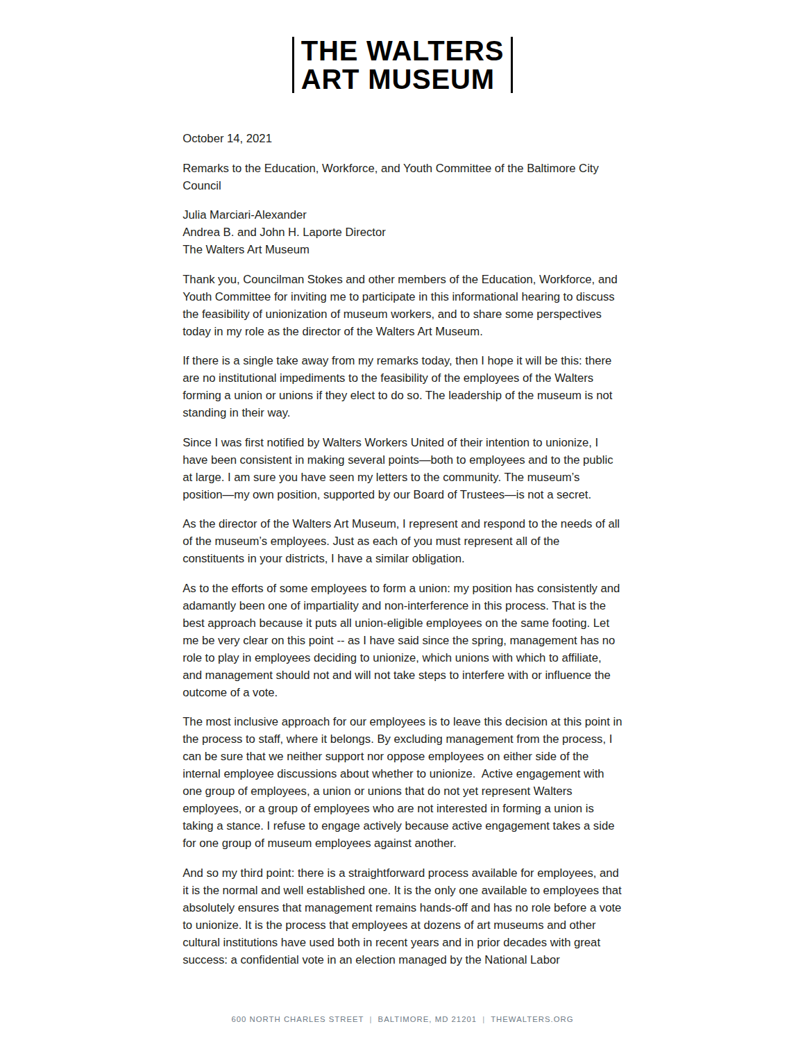THE WALTERS ART MUSEUM
October 14, 2021
Remarks to the Education, Workforce, and Youth Committee of the Baltimore City Council
Julia Marciari-Alexander
Andrea B. and John H. Laporte Director
The Walters Art Museum
Thank you, Councilman Stokes and other members of the Education, Workforce, and Youth Committee for inviting me to participate in this informational hearing to discuss the feasibility of unionization of museum workers, and to share some perspectives today in my role as the director of the Walters Art Museum.
If there is a single take away from my remarks today, then I hope it will be this: there are no institutional impediments to the feasibility of the employees of the Walters forming a union or unions if they elect to do so. The leadership of the museum is not standing in their way.
Since I was first notified by Walters Workers United of their intention to unionize, I have been consistent in making several points—both to employees and to the public at large. I am sure you have seen my letters to the community. The museum’s position—my own position, supported by our Board of Trustees—is not a secret.
As the director of the Walters Art Museum, I represent and respond to the needs of all of the museum’s employees. Just as each of you must represent all of the constituents in your districts, I have a similar obligation.
As to the efforts of some employees to form a union: my position has consistently and adamantly been one of impartiality and non-interference in this process. That is the best approach because it puts all union-eligible employees on the same footing. Let me be very clear on this point -- as I have said since the spring, management has no role to play in employees deciding to unionize, which unions with which to affiliate, and management should not and will not take steps to interfere with or influence the outcome of a vote.
The most inclusive approach for our employees is to leave this decision at this point in the process to staff, where it belongs. By excluding management from the process, I can be sure that we neither support nor oppose employees on either side of the internal employee discussions about whether to unionize. Active engagement with one group of employees, a union or unions that do not yet represent Walters employees, or a group of employees who are not interested in forming a union is taking a stance. I refuse to engage actively because active engagement takes a side for one group of museum employees against another.
And so my third point: there is a straightforward process available for employees, and it is the normal and well established one. It is the only one available to employees that absolutely ensures that management remains hands-off and has no role before a vote to unionize. It is the process that employees at dozens of art museums and other cultural institutions have used both in recent years and in prior decades with great success: a confidential vote in an election managed by the National Labor
600 North Charles Street | Baltimore, MD 21201 | thewalters.org